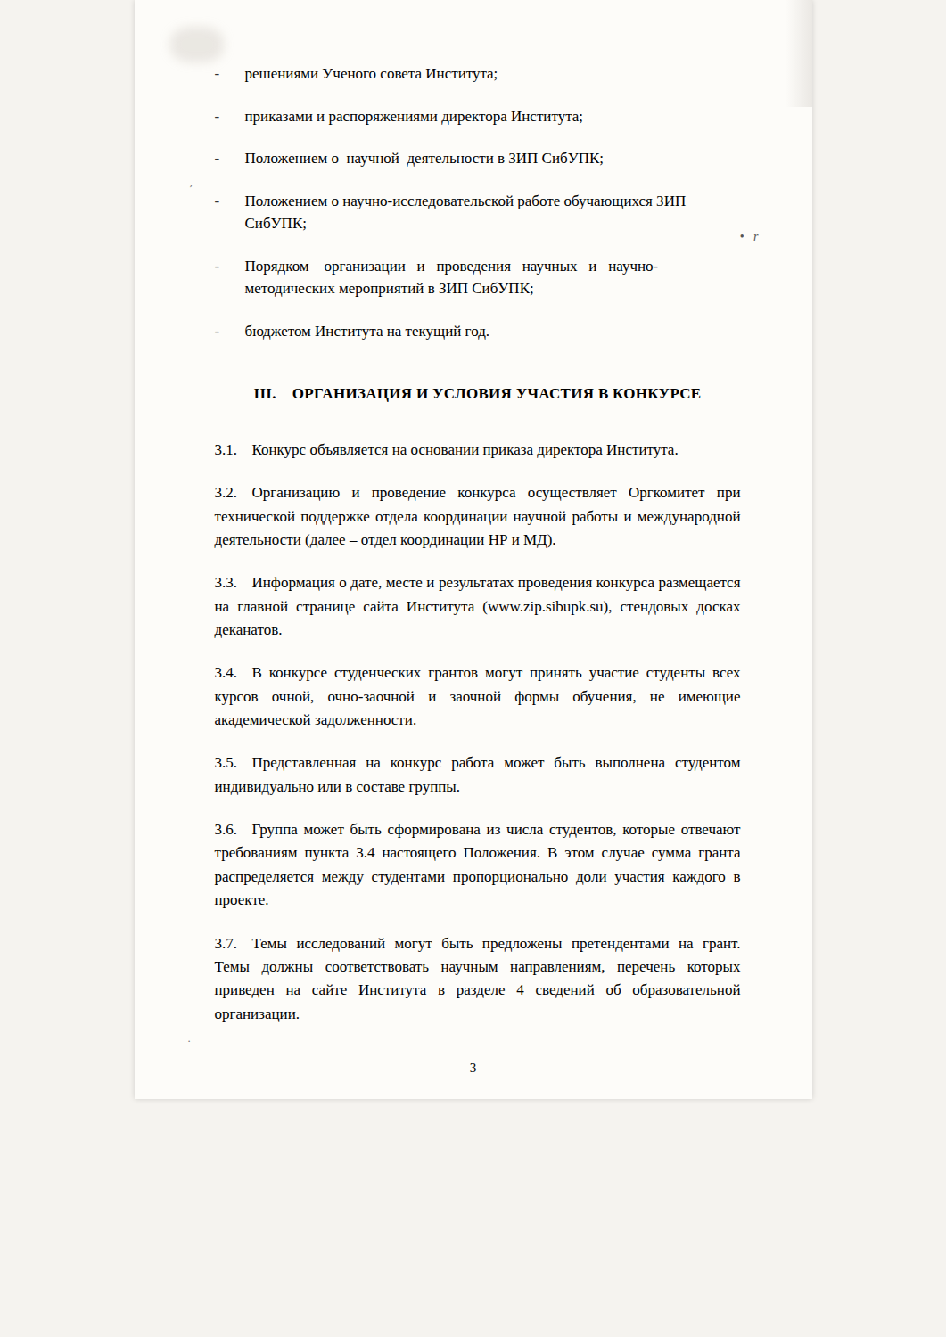,
• r
.
-
решениями Ученого совета Института;
-
приказами и распоряжениями директора Института;
-
Положением о научной деятельности в ЗИП СибУПК;
-
Положением о научно-исследовательской работе обучающихся ЗИП СибУПК;
-
Порядком организации и проведения научных и научно-методических мероприятий в ЗИП СибУПК;
-
бюджетом Института на текущий год.
III. ОРГАНИЗАЦИЯ И УСЛОВИЯ УЧАСТИЯ В КОНКУРСЕ
3.1. Конкурс объявляется на основании приказа директора Института.
3.2. Организацию и проведение конкурса осуществляет Оргкомитет при технической поддержке отдела координации научной работы и международной деятельности (далее – отдел координации НР и МД).
3.3. Информация о дате, месте и результатах проведения конкурса размещается на главной странице сайта Института (www.zip.sibupk.su), стендовых досках деканатов.
3.4. В конкурсе студенческих грантов могут принять участие студенты всех курсов очной, очно-заочной и заочной формы обучения, не имеющие академической задолженности.
3.5. Представленная на конкурс работа может быть выполнена студентом индивидуально или в составе группы.
3.6. Группа может быть сформирована из числа студентов, которые отвечают требованиям пункта 3.4 настоящего Положения. В этом случае сумма гранта распределяется между студентами пропорционально доли участия каждого в проекте.
3.7. Темы исследований могут быть предложены претендентами на грант. Темы должны соответствовать научным направлениям, перечень которых приведен на сайте Института в разделе 4 сведений об образовательной организации.
3